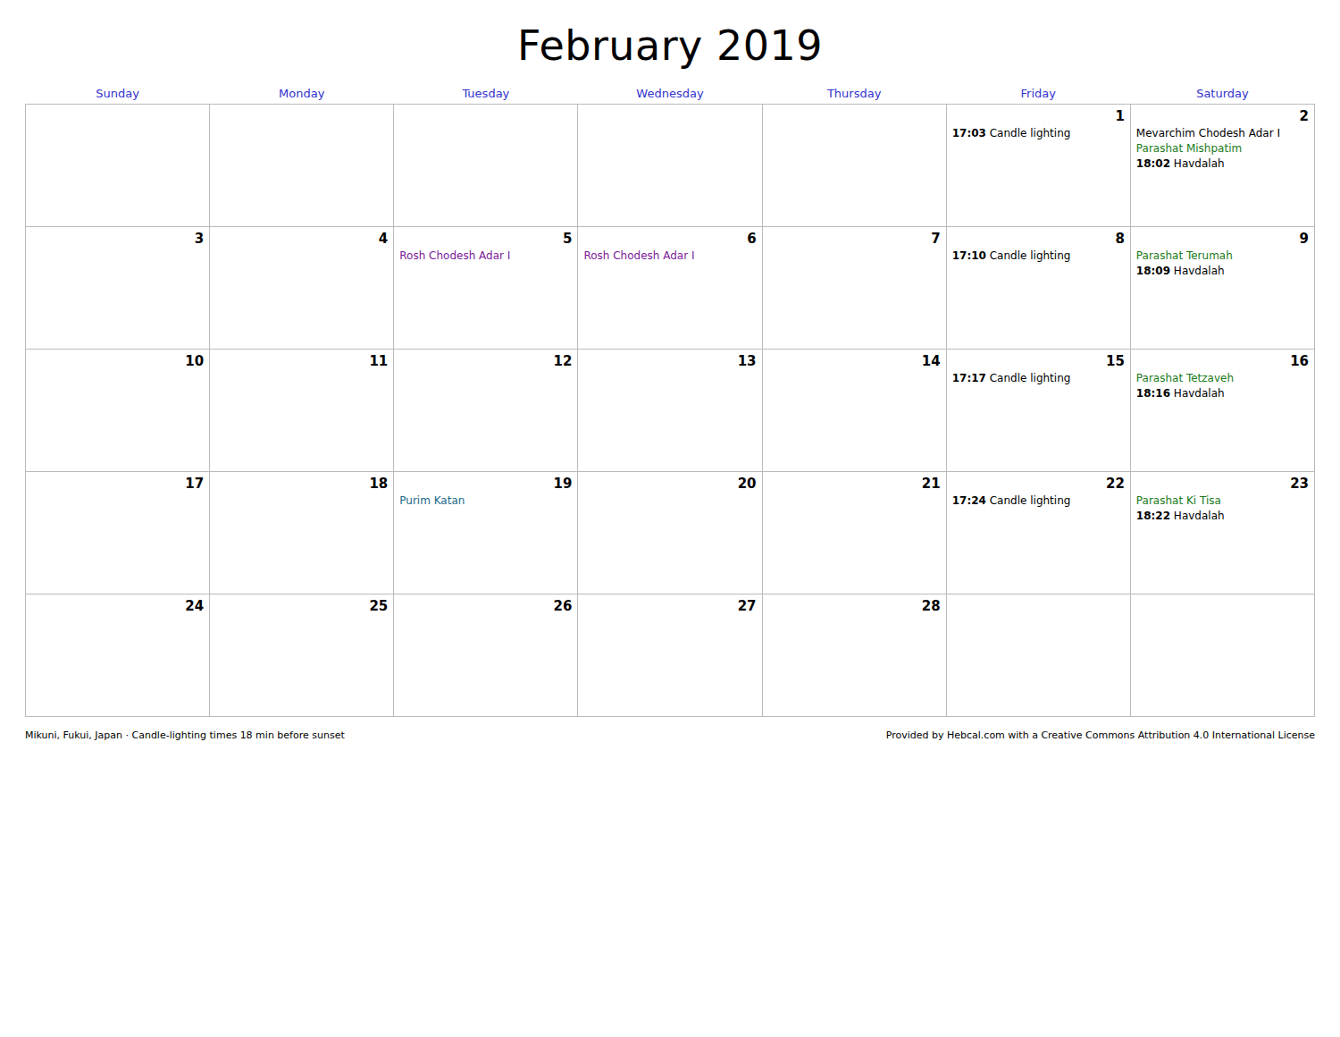February 2019
| Sunday | Monday | Tuesday | Wednesday | Thursday | Friday | Saturday |
| --- | --- | --- | --- | --- | --- | --- |
| | | | | | 1 17:03 Candle lighting | 2 Mevarchim Chodesh Adar I Parashat Mishpatim 18:02 Havdalah |
| 3 | 4 | 5 Rosh Chodesh Adar I | 6 Rosh Chodesh Adar I | 7 | 8 17:10 Candle lighting | 9 Parashat Terumah 18:09 Havdalah |
| 10 | 11 | 12 | 13 | 14 | 15 17:17 Candle lighting | 16 Parashat Tetzaveh 18:16 Havdalah |
| 17 | 18 | 19 Purim Katan | 20 | 21 | 22 17:24 Candle lighting | 23 Parashat Ki Tisa 18:22 Havdalah |
| 24 | 25 | 26 | 27 | 28 | | |
Mikuni, Fukui, Japan · Candle-lighting times 18 min before sunset
Provided by Hebcal.com with a Creative Commons Attribution 4.0 International License